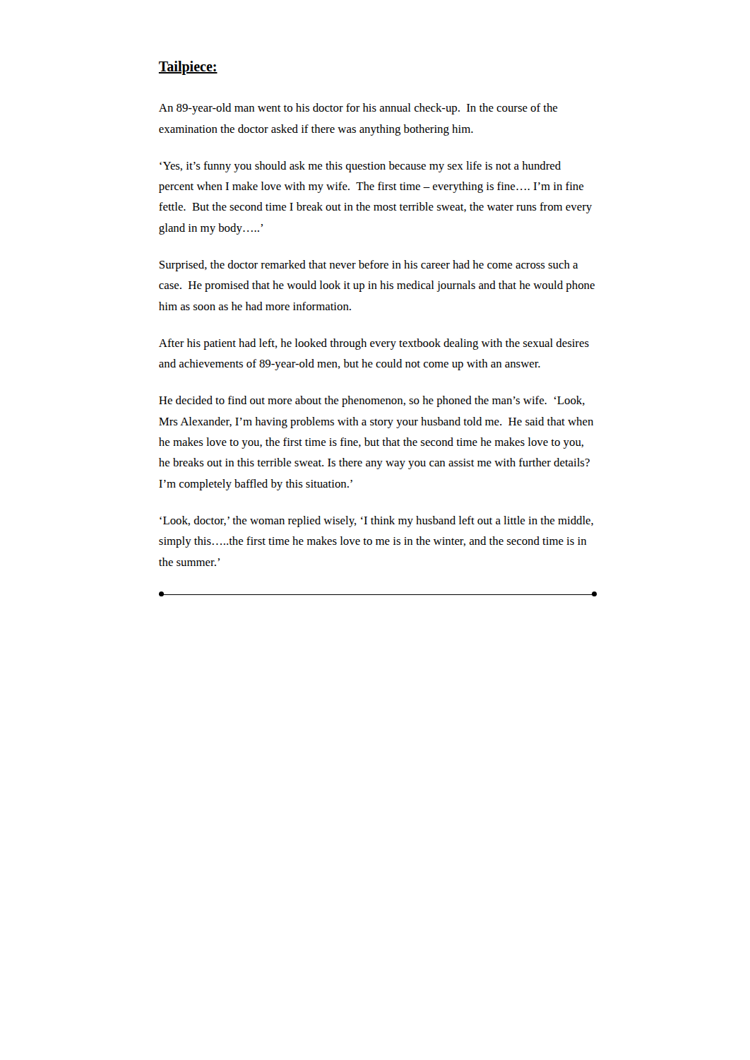Tailpiece:
An 89-year-old man went to his doctor for his annual check-up. In the course of the examination the doctor asked if there was anything bothering him.
‘Yes, it’s funny you should ask me this question because my sex life is not a hundred percent when I make love with my wife. The first time – everything is fine…. I’m in fine fettle. But the second time I break out in the most terrible sweat, the water runs from every gland in my body…..’
Surprised, the doctor remarked that never before in his career had he come across such a case. He promised that he would look it up in his medical journals and that he would phone him as soon as he had more information.
After his patient had left, he looked through every textbook dealing with the sexual desires and achievements of 89-year-old men, but he could not come up with an answer.
He decided to find out more about the phenomenon, so he phoned the man’s wife. ‘Look, Mrs Alexander, I’m having problems with a story your husband told me. He said that when he makes love to you, the first time is fine, but that the second time he makes love to you, he breaks out in this terrible sweat. Is there any way you can assist me with further details? I’m completely baffled by this situation.’
‘Look, doctor,’ the woman replied wisely, ‘I think my husband left out a little in the middle, simply this…..the first time he makes love to me is in the winter, and the second time is in the summer.’